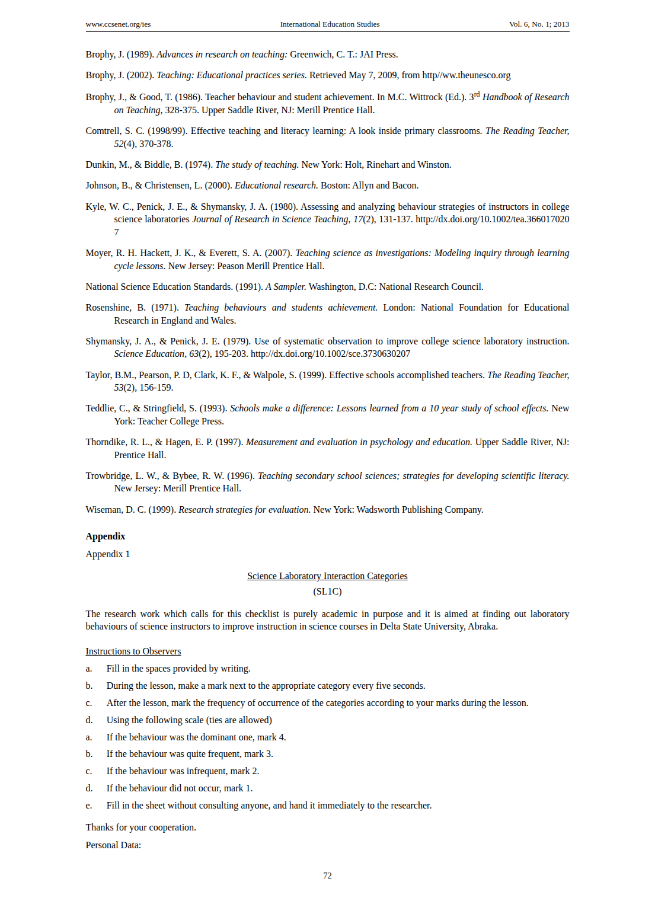www.ccsenet.org/ies International Education Studies Vol. 6, No. 1; 2013
Brophy, J. (1989). Advances in research on teaching: Greenwich, C. T.: JAI Press.
Brophy, J. (2002). Teaching: Educational practices series. Retrieved May 7, 2009, from http//ww.theunesco.org
Brophy, J., & Good, T. (1986). Teacher behaviour and student achievement. In M.C. Wittrock (Ed.). 3rd Handbook of Research on Teaching, 328-375. Upper Saddle River, NJ: Merill Prentice Hall.
Comtrell, S. C. (1998/99). Effective teaching and literacy learning: A look inside primary classrooms. The Reading Teacher, 52(4), 370-378.
Dunkin, M., & Biddle, B. (1974). The study of teaching. New York: Holt, Rinehart and Winston.
Johnson, B., & Christensen, L. (2000). Educational research. Boston: Allyn and Bacon.
Kyle, W. C., Penick, J. E., & Shymansky, J. A. (1980). Assessing and analyzing behaviour strategies of instructors in college science laboratories Journal of Research in Science Teaching, 17(2), 131-137. http://dx.doi.org/10.1002/tea.3660170207
Moyer, R. H. Hackett, J. K., & Everett, S. A. (2007). Teaching science as investigations: Modeling inquiry through learning cycle lessons. New Jersey: Peason Merill Prentice Hall.
National Science Education Standards. (1991). A Sampler. Washington, D.C: National Research Council.
Rosenshine, B. (1971). Teaching behaviours and students achievement. London: National Foundation for Educational Research in England and Wales.
Shymansky, J. A., & Penick, J. E. (1979). Use of systematic observation to improve college science laboratory instruction. Science Education, 63(2), 195-203. http://dx.doi.org/10.1002/sce.3730630207
Taylor, B.M., Pearson, P. D, Clark, K. F., & Walpole, S. (1999). Effective schools accomplished teachers. The Reading Teacher, 53(2), 156-159.
Teddlie, C., & Stringfield, S. (1993). Schools make a difference: Lessons learned from a 10 year study of school effects. New York: Teacher College Press.
Thorndike, R. L., & Hagen, E. P. (1997). Measurement and evaluation in psychology and education. Upper Saddle River, NJ: Prentice Hall.
Trowbridge, L. W., & Bybee, R. W. (1996). Teaching secondary school sciences; strategies for developing scientific literacy. New Jersey: Merill Prentice Hall.
Wiseman, D. C. (1999). Research strategies for evaluation. New York: Wadsworth Publishing Company.
Appendix
Appendix 1
Science Laboratory Interaction Categories
(SL1C)
The research work which calls for this checklist is purely academic in purpose and it is aimed at finding out laboratory behaviours of science instructors to improve instruction in science courses in Delta State University, Abraka.
Instructions to Observers
a. Fill in the spaces provided by writing.
b. During the lesson, make a mark next to the appropriate category every five seconds.
c. After the lesson, mark the frequency of occurrence of the categories according to your marks during the lesson.
d. Using the following scale (ties are allowed)
a. If the behaviour was the dominant one, mark 4.
b. If the behaviour was quite frequent, mark 3.
c. If the behaviour was infrequent, mark 2.
d. If the behaviour did not occur, mark 1.
e. Fill in the sheet without consulting anyone, and hand it immediately to the researcher.
Thanks for your cooperation.
Personal Data:
72